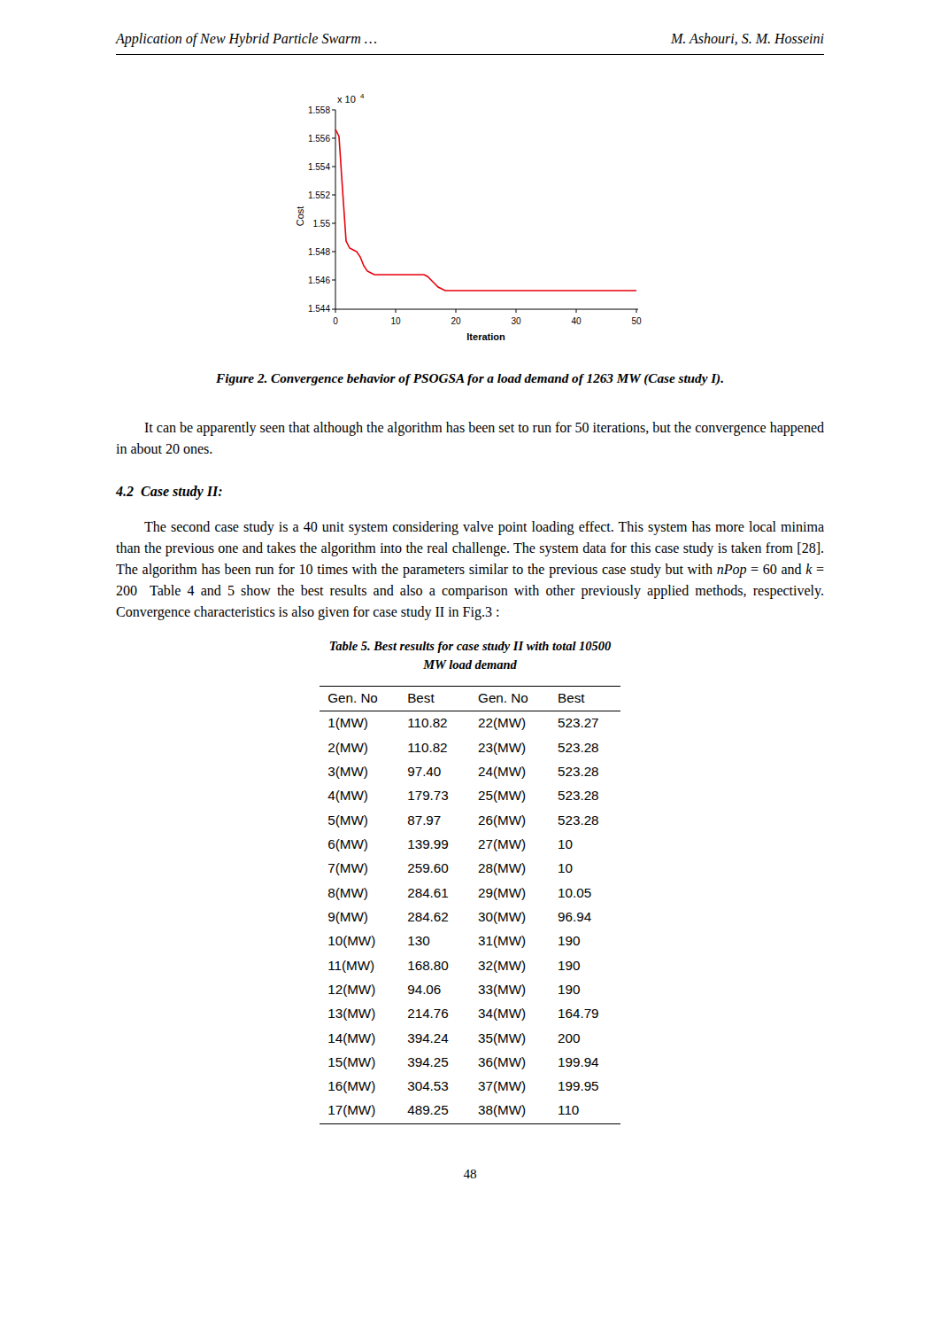Application of New Hybrid Particle Swarm … M. Ashouri, S. M. Hosseini
x 10 4 1.558 1.556 1.554 1.552 1.55 1.548 1.546 1.544 Cost 0 10 20 30 40 50 Iteration
Figure 2. Convergence behavior of PSOGSA for a load demand of 1263 MW (Case study I).
It can be apparently seen that although the algorithm has been set to run for 50 iterations, but the convergence happened in about 20 ones.
4.2 Case study II:
The second case study is a 40 unit system considering valve point loading effect. This system has more local minima than the previous one and takes the algorithm into the real challenge. The system data for this case study is taken from [28]. The algorithm has been run for 10 times with the parameters similar to the previous case study but with nPop = 60 and k = 200 Table 4 and 5 show the best results and also a comparison with other previously applied methods, respectively. Convergence characteristics is also given for case study II in Fig.3 :
Table 5. Best results for case study II with total 10500 MW load demand
| Gen. No | Best | Gen. No | Best |
| --- | --- | --- | --- |
| 1(MW) | 110.82 | 22(MW) | 523.27 |
| 2(MW) | 110.82 | 23(MW) | 523.28 |
| 3(MW) | 97.40 | 24(MW) | 523.28 |
| 4(MW) | 179.73 | 25(MW) | 523.28 |
| 5(MW) | 87.97 | 26(MW) | 523.28 |
| 6(MW) | 139.99 | 27(MW) | 10 |
| 7(MW) | 259.60 | 28(MW) | 10 |
| 8(MW) | 284.61 | 29(MW) | 10.05 |
| 9(MW) | 284.62 | 30(MW) | 96.94 |
| 10(MW) | 130 | 31(MW) | 190 |
| 11(MW) | 168.80 | 32(MW) | 190 |
| 12(MW) | 94.06 | 33(MW) | 190 |
| 13(MW) | 214.76 | 34(MW) | 164.79 |
| 14(MW) | 394.24 | 35(MW) | 200 |
| 15(MW) | 394.25 | 36(MW) | 199.94 |
| 16(MW) | 304.53 | 37(MW) | 199.95 |
| 17(MW) | 489.25 | 38(MW) | 110 |
48